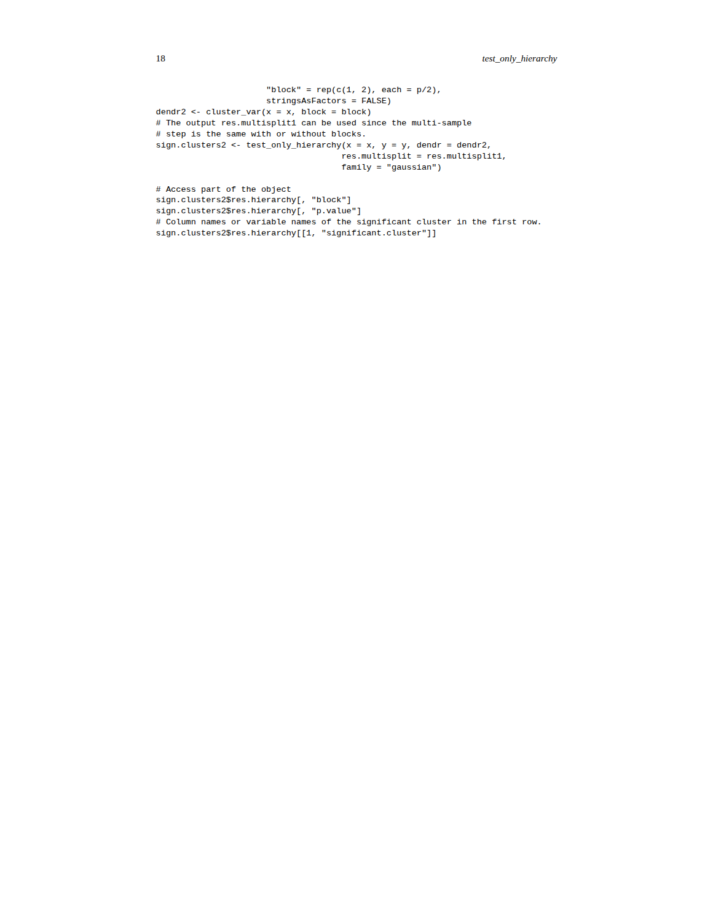18 test_only_hierarchy
                      "block" = rep(c(1, 2), each = p/2),
                      stringsAsFactors = FALSE)
dendr2 <- cluster_var(x = x, block = block)
# The output res.multisplit1 can be used since the multi-sample
# step is the same with or without blocks.
sign.clusters2 <- test_only_hierarchy(x = x, y = y, dendr = dendr2,
                                     res.multisplit = res.multisplit1,
                                     family = "gaussian")

# Access part of the object
sign.clusters2$res.hierarchy[, "block"]
sign.clusters2$res.hierarchy[, "p.value"]
# Column names or variable names of the significant cluster in the first row.
sign.clusters2$res.hierarchy[[1, "significant.cluster"]]